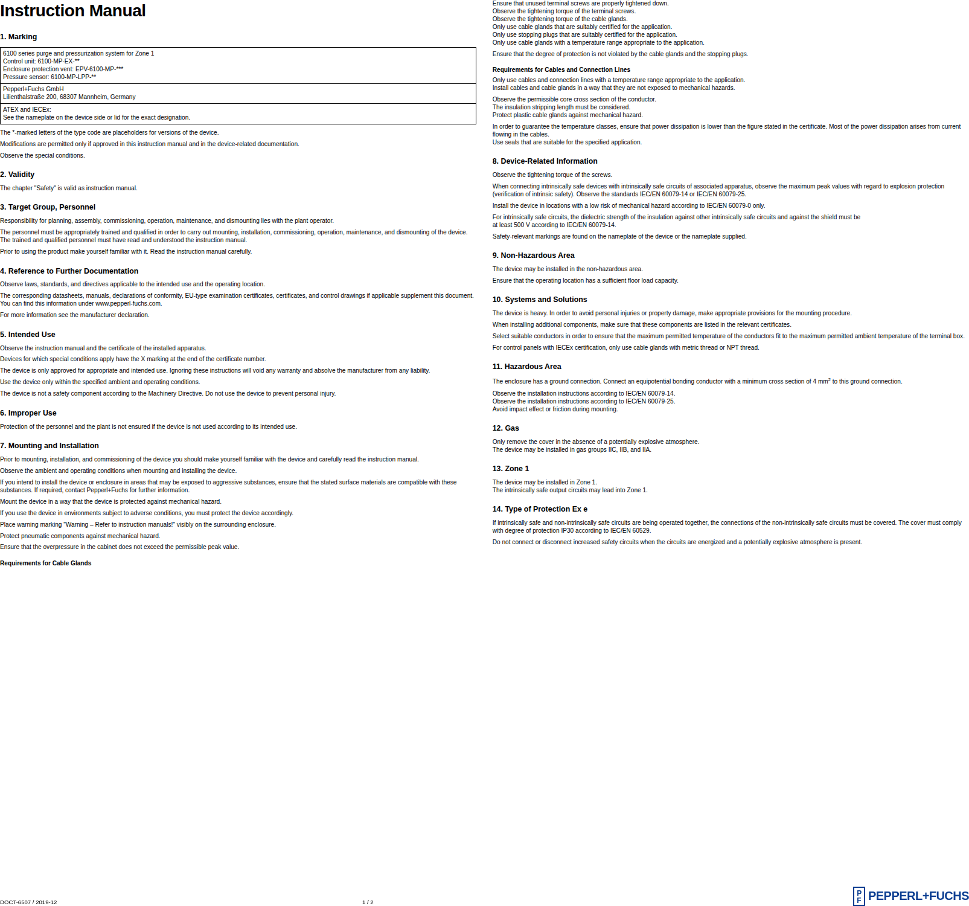Instruction Manual
1. Marking
| 6100 series purge and pressurization system for Zone 1 |
| Control unit: 6100-MP-EX-** |
| Enclosure protection vent: EPV-6100-MP-*** |
| Pressure sensor: 6100-MP-LPP-** |
| Pepperl+Fuchs GmbH |
| Lilienthalstraße 200, 68307 Mannheim, Germany |
| ATEX and IECEx: |
| See the nameplate on the device side or lid for the exact designation. |
The *-marked letters of the type code are placeholders for versions of the device.
Modifications are permitted only if approved in this instruction manual and in the device-related documentation.
Observe the special conditions.
2. Validity
The chapter "Safety" is valid as instruction manual.
3. Target Group, Personnel
Responsibility for planning, assembly, commissioning, operation, maintenance, and dismounting lies with the plant operator.
The personnel must be appropriately trained and qualified in order to carry out mounting, installation, commissioning, operation, maintenance, and dismounting of the device. The trained and qualified personnel must have read and understood the instruction manual.
Prior to using the product make yourself familiar with it. Read the instruction manual carefully.
4. Reference to Further Documentation
Observe laws, standards, and directives applicable to the intended use and the operating location.
The corresponding datasheets, manuals, declarations of conformity, EU-type examination certificates, certificates, and control drawings if applicable supplement this document. You can find this information under www.pepperl-fuchs.com.
For more information see the manufacturer declaration.
5. Intended Use
Observe the instruction manual and the certificate of the installed apparatus.
Devices for which special conditions apply have the X marking at the end of the certificate number.
The device is only approved for appropriate and intended use. Ignoring these instructions will void any warranty and absolve the manufacturer from any liability.
Use the device only within the specified ambient and operating conditions.
The device is not a safety component according to the Machinery Directive. Do not use the device to prevent personal injury.
6. Improper Use
Protection of the personnel and the plant is not ensured if the device is not used according to its intended use.
7. Mounting and Installation
Prior to mounting, installation, and commissioning of the device you should make yourself familiar with the device and carefully read the instruction manual.
Observe the ambient and operating conditions when mounting and installing the device.
If you intend to install the device or enclosure in areas that may be exposed to aggressive substances, ensure that the stated surface materials are compatible with these substances. If required, contact Pepperl+Fuchs for further information.
Mount the device in a way that the device is protected against mechanical hazard.
If you use the device in environments subject to adverse conditions, you must protect the device accordingly.
Place warning marking "Warning – Refer to instruction manuals!" visibly on the surrounding enclosure.
Protect pneumatic components against mechanical hazard.
Ensure that the overpressure in the cabinet does not exceed the permissible peak value.
Requirements for Cable Glands
Ensure that unused terminal screws are properly tightened down.
Observe the tightening torque of the terminal screws.
Observe the tightening torque of the cable glands.
Only use cable glands that are suitably certified for the application.
Only use stopping plugs that are suitably certified for the application.
Only use cable glands with a temperature range appropriate to the application.
Ensure that the degree of protection is not violated by the cable glands and the stopping plugs.
Requirements for Cables and Connection Lines
Only use cables and connection lines with a temperature range appropriate to the application.
Install cables and cable glands in a way that they are not exposed to mechanical hazards.
Observe the permissible core cross section of the conductor.
The insulation stripping length must be considered.
Protect plastic cable glands against mechanical hazard.
In order to guarantee the temperature classes, ensure that power dissipation is lower than the figure stated in the certificate. Most of the power dissipation arises from current flowing in the cables.
Use seals that are suitable for the specified application.
8. Device-Related Information
Observe the tightening torque of the screws.
When connecting intrinsically safe devices with intrinsically safe circuits of associated apparatus, observe the maximum peak values with regard to explosion protection (verification of intrinsic safety). Observe the standards IEC/EN 60079-14 or IEC/EN 60079-25.
Install the device in locations with a low risk of mechanical hazard according to IEC/EN 60079-0 only.
For intrinsically safe circuits, the dielectric strength of the insulation against other intrinsically safe circuits and against the shield must be
at least 500 V according to IEC/EN 60079-14.
Safety-relevant markings are found on the nameplate of the device or the nameplate supplied.
9. Non-Hazardous Area
The device may be installed in the non-hazardous area.
Ensure that the operating location has a sufficient floor load capacity.
10. Systems and Solutions
The device is heavy. In order to avoid personal injuries or property damage, make appropriate provisions for the mounting procedure.
When installing additional components, make sure that these components are listed in the relevant certificates.
Select suitable conductors in order to ensure that the maximum permitted temperature of the conductors fit to the maximum permitted ambient temperature of the terminal box.
For control panels with IECEx certification, only use cable glands with metric thread or NPT thread.
11. Hazardous Area
The enclosure has a ground connection. Connect an equipotential bonding conductor with a minimum cross section of 4 mm2 to this ground connection.
Observe the installation instructions according to IEC/EN 60079-14.
Observe the installation instructions according to IEC/EN 60079-25.
Avoid impact effect or friction during mounting.
12. Gas
Only remove the cover in the absence of a potentially explosive atmosphere.
The device may be installed in gas groups IIC, IIB, and IIA.
13. Zone 1
The device may be installed in Zone 1.
The intrinsically safe output circuits may lead into Zone 1.
14. Type of Protection Ex e
If intrinsically safe and non-intrinsically safe circuits are being operated together, the connections of the non-intrinsically safe circuits must be covered. The cover must comply with degree of protection IP30 according to IEC/EN 60529.
Do not connect or disconnect increased safety circuits when the circuits are energized and a potentially explosive atmosphere is present.
DOCT-6507 / 2019-12
1 / 2
P
F PEPPERL+FUCHS